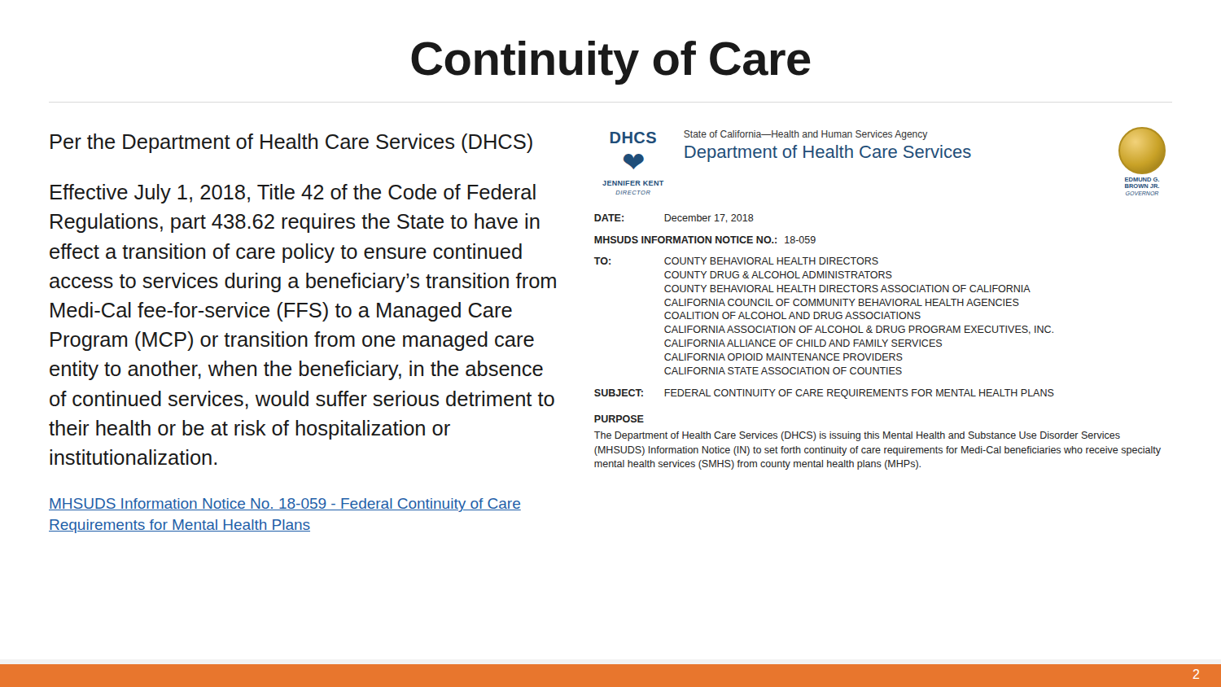Continuity of Care
Per the Department of Health Care Services (DHCS)
Effective July 1, 2018, Title 42 of the Code of Federal Regulations, part 438.62 requires the State to have in effect a transition of care policy to ensure continued access to services during a beneficiary’s transition from Medi-Cal fee-for-service (FFS) to a Managed Care Program (MCP) or transition from one managed care entity to another, when the beneficiary, in the absence of continued services, would suffer serious detriment to their health or be at risk of hospitalization or institutionalization.
MHSUDS Information Notice No. 18-059 - Federal Continuity of Care Requirements for Mental Health Plans
DHCS
❤
JENNIFER KENT
DIRECTOR
State of California—Health and Human Services Agency
Department of Health Care Services
EDMUND G. BROWN JR.
GOVERNOR
DATE:
December 17, 2018
MHSUDS INFORMATION NOTICE NO.:
18-059
TO:
COUNTY BEHAVIORAL HEALTH DIRECTORS
COUNTY DRUG & ALCOHOL ADMINISTRATORS
COUNTY BEHAVIORAL HEALTH DIRECTORS ASSOCIATION OF CALIFORNIA
CALIFORNIA COUNCIL OF COMMUNITY BEHAVIORAL HEALTH AGENCIES
COALITION OF ALCOHOL AND DRUG ASSOCIATIONS
CALIFORNIA ASSOCIATION OF ALCOHOL & DRUG PROGRAM EXECUTIVES, INC.
CALIFORNIA ALLIANCE OF CHILD AND FAMILY SERVICES
CALIFORNIA OPIOID MAINTENANCE PROVIDERS
CALIFORNIA STATE ASSOCIATION OF COUNTIES
SUBJECT:
FEDERAL CONTINUITY OF CARE REQUIREMENTS FOR MENTAL HEALTH PLANS
PURPOSE
The Department of Health Care Services (DHCS) is issuing this Mental Health and Substance Use Disorder Services (MHSUDS) Information Notice (IN) to set forth continuity of care requirements for Medi-Cal beneficiaries who receive specialty mental health services (SMHS) from county mental health plans (MHPs).
2